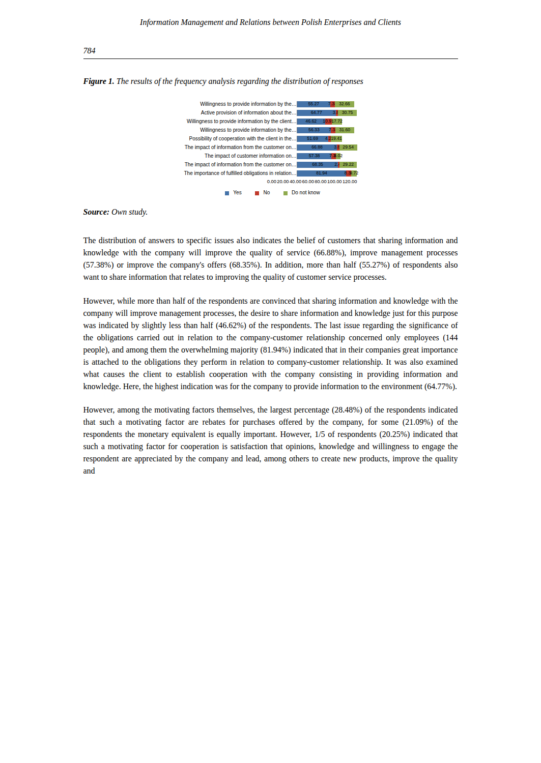Information Management and Relations between Polish Enterprises and Clients
784
Figure 1. The results of the frequency analysis regarding the distribution of responses
| Willingness to provide information by the… | 55.27 7.38 32.66 |
| Active provision of information about the… | 64.77 3.80 30.75 |
| Willingness to provide information by the client… | 46.62 10.97 17.72 |
| Willingness to provide information by the… | 56.33 7.38 31.60 |
| Possibility of cooperation with the client in the… | 51.69 4.22 19.41 |
| The impact of information from the customer on… | 66.88 3.80 29.54 |
| The impact of customer information on… | 57.38 7.38 8.02 |
| The impact of information from the customer on… | 68.35 2.42 29.22 |
| The importance of fulfilled obligations in relation… | 81.94 8.33 9.72 |
0.0020.0040.0060.0080.00100.00120.00
Yes No Do not know
Source: Own study.
The distribution of answers to specific issues also indicates the belief of customers that sharing information and knowledge with the company will improve the quality of service (66.88%), improve management processes (57.38%) or improve the company's offers (68.35%). In addition, more than half (55.27%) of respondents also want to share information that relates to improving the quality of customer service processes.
However, while more than half of the respondents are convinced that sharing information and knowledge with the company will improve management processes, the desire to share information and knowledge just for this purpose was indicated by slightly less than half (46.62%) of the respondents. The last issue regarding the significance of the obligations carried out in relation to the company-customer relationship concerned only employees (144 people), and among them the overwhelming majority (81.94%) indicated that in their companies great importance is attached to the obligations they perform in relation to company-customer relationship. It was also examined what causes the client to establish cooperation with the company consisting in providing information and knowledge. Here, the highest indication was for the company to provide information to the environment (64.77%).
However, among the motivating factors themselves, the largest percentage (28.48%) of the respondents indicated that such a motivating factor are rebates for purchases offered by the company, for some (21.09%) of the respondents the monetary equivalent is equally important. However, 1/5 of respondents (20.25%) indicated that such a motivating factor for cooperation is satisfaction that opinions, knowledge and willingness to engage the respondent are appreciated by the company and lead, among others to create new products, improve the quality and